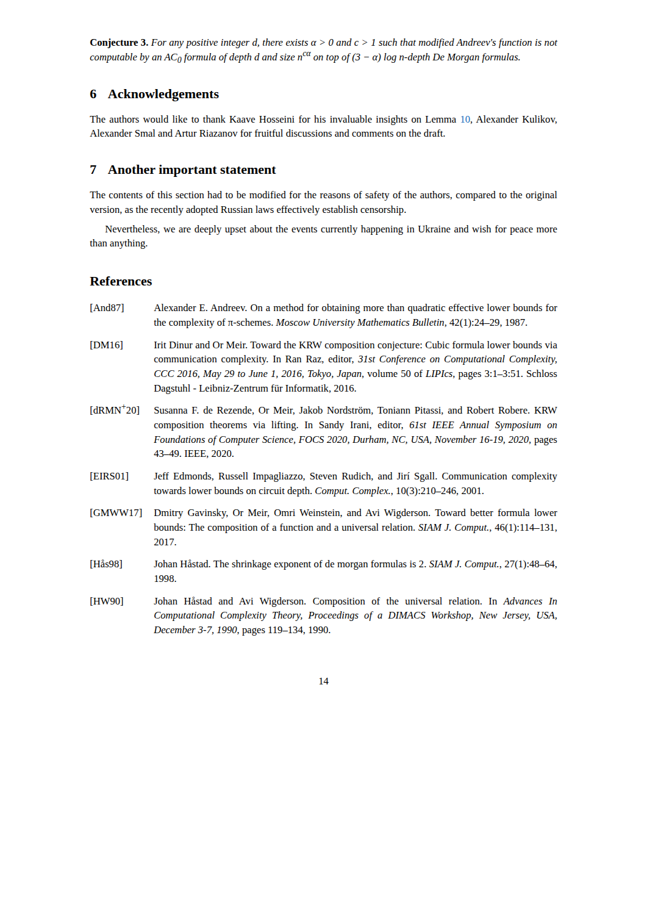Conjecture 3. For any positive integer d, there exists α > 0 and c > 1 such that modified Andreev's function is not computable by an AC0 formula of depth d and size ncα on top of (3 − α) log n-depth De Morgan formulas.
6 Acknowledgements
The authors would like to thank Kaave Hosseini for his invaluable insights on Lemma 10, Alexander Kulikov, Alexander Smal and Artur Riazanov for fruitful discussions and comments on the draft.
7 Another important statement
The contents of this section had to be modified for the reasons of safety of the authors, compared to the original version, as the recently adopted Russian laws effectively establish censorship.
Nevertheless, we are deeply upset about the events currently happening in Ukraine and wish for peace more than anything.
References
[And87]
Alexander E. Andreev. On a method for obtaining more than quadratic effective lower bounds for the complexity of π-schemes. Moscow University Mathematics Bulletin, 42(1):24–29, 1987.
[DM16]
Irit Dinur and Or Meir. Toward the KRW composition conjecture: Cubic formula lower bounds via communication complexity. In Ran Raz, editor, 31st Conference on Computational Complexity, CCC 2016, May 29 to June 1, 2016, Tokyo, Japan, volume 50 of LIPIcs, pages 3:1–3:51. Schloss Dagstuhl - Leibniz-Zentrum für Informatik, 2016.
[dRMN+20]
Susanna F. de Rezende, Or Meir, Jakob Nordström, Toniann Pitassi, and Robert Robere. KRW composition theorems via lifting. In Sandy Irani, editor, 61st IEEE Annual Symposium on Foundations of Computer Science, FOCS 2020, Durham, NC, USA, November 16-19, 2020, pages 43–49. IEEE, 2020.
[EIRS01]
Jeff Edmonds, Russell Impagliazzo, Steven Rudich, and Jirí Sgall. Communication complexity towards lower bounds on circuit depth. Comput. Complex., 10(3):210–246, 2001.
[GMWW17]
Dmitry Gavinsky, Or Meir, Omri Weinstein, and Avi Wigderson. Toward better formula lower bounds: The composition of a function and a universal relation. SIAM J. Comput., 46(1):114–131, 2017.
[Hås98]
Johan Håstad. The shrinkage exponent of de morgan formulas is 2. SIAM J. Comput., 27(1):48–64, 1998.
[HW90]
Johan Håstad and Avi Wigderson. Composition of the universal relation. In Advances In Computational Complexity Theory, Proceedings of a DIMACS Workshop, New Jersey, USA, December 3-7, 1990, pages 119–134, 1990.
14